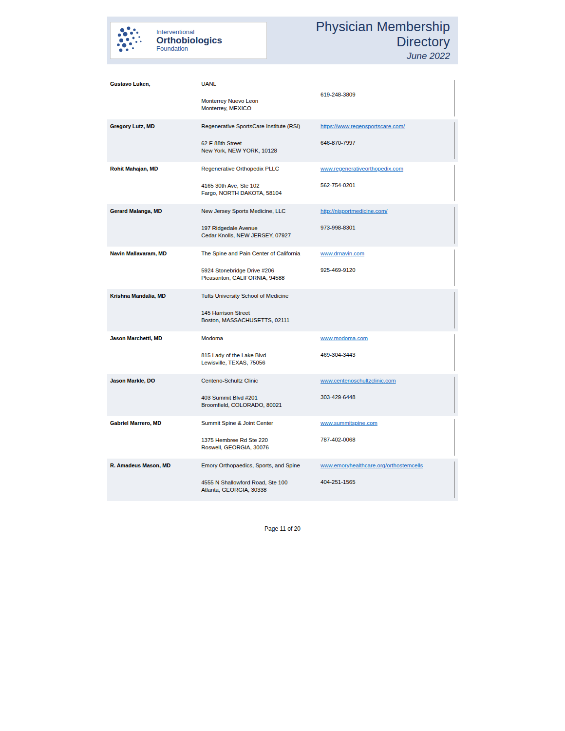Interventional
Orthobiologics
Foundation
Physician Membership Directory
June 2022
| Gustavo Luken, | UANL Monterrey Nuevo Leon Monterrey, MEXICO | 619-248-3809 |
| Gregory Lutz, MD | Regenerative SportsCare Institute (RSI) 62 E 88th Street New York, NEW YORK, 10128 | https://www.regensportscare.com/ 646-870-7997 |
| Rohit Mahajan, MD | Regenerative Orthopedix PLLC 4165 30th Ave, Ste 102 Fargo, NORTH DAKOTA, 58104 | www.regenerativeorthopedix.com 562-754-0201 |
| Gerard Malanga, MD | New Jersey Sports Medicine, LLC 197 Ridgedale Avenue Cedar Knolls, NEW JERSEY, 07927 | http://njsportmedicine.com/ 973-998-8301 |
| Navin Mallavaram, MD | The Spine and Pain Center of California 5924 Stonebridge Drive #206 Pleasanton, CALIFORNIA, 94588 | www.drnavin.com 925-469-9120 |
| Krishna Mandalia, MD | Tufts University School of Medicine 145 Harrison Street Boston, MASSACHUSETTS, 02111 | |
| Jason Marchetti, MD | Modoma 815 Lady of the Lake Blvd Lewisville, TEXAS, 75056 | www.modoma.com 469-304-3443 |
| Jason Markle, DO | Centeno-Schultz Clinic 403 Summit Blvd #201 Broomfield, COLORADO, 80021 | www.centenoschultzclinic.com 303-429-6448 |
| Gabriel Marrero, MD | Summit Spine & Joint Center 1375 Hembree Rd Ste 220 Roswell, GEORGIA, 30076 | www.summitspine.com 787-402-0068 |
| R. Amadeus Mason, MD | Emory Orthopaedics, Sports, and Spine 4555 N Shallowford Road, Ste 100 Atlanta, GEORGIA, 30338 | www.emoryhealthcare.org/orthostemcells 404-251-1565 |
Page 11 of 20